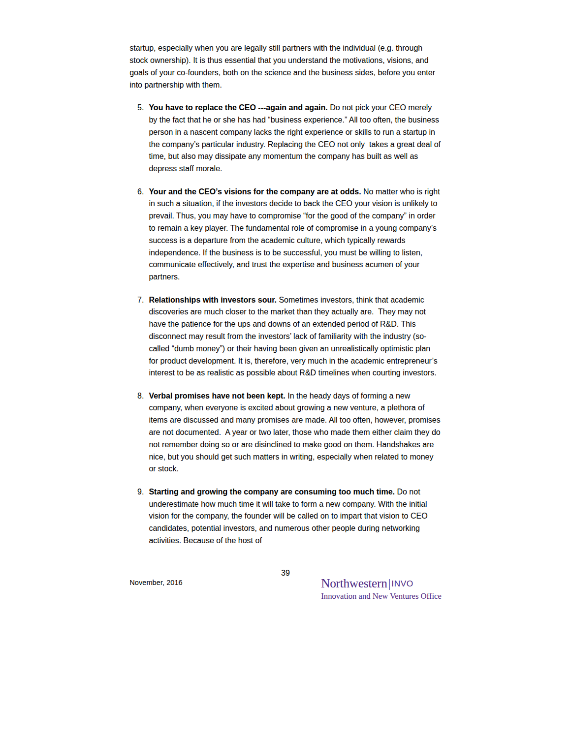startup, especially when you are legally still partners with the individual (e.g. through stock ownership). It is thus essential that you understand the motivations, visions, and goals of your co-founders, both on the science and the business sides, before you enter into partnership with them.
You have to replace the CEO ---again and again. Do not pick your CEO merely by the fact that he or she has had “business experience.” All too often, the business person in a nascent company lacks the right experience or skills to run a startup in the company’s particular industry. Replacing the CEO not only takes a great deal of time, but also may dissipate any momentum the company has built as well as depress staff morale.
Your and the CEO’s visions for the company are at odds. No matter who is right in such a situation, if the investors decide to back the CEO your vision is unlikely to prevail. Thus, you may have to compromise “for the good of the company” in order to remain a key player. The fundamental role of compromise in a young company’s success is a departure from the academic culture, which typically rewards independence. If the business is to be successful, you must be willing to listen, communicate effectively, and trust the expertise and business acumen of your partners.
Relationships with investors sour. Sometimes investors, think that academic discoveries are much closer to the market than they actually are. They may not have the patience for the ups and downs of an extended period of R&D. This disconnect may result from the investors’ lack of familiarity with the industry (so-called “dumb money”) or their having been given an unrealistically optimistic plan for product development. It is, therefore, very much in the academic entrepreneur’s interest to be as realistic as possible about R&D timelines when courting investors.
Verbal promises have not been kept. In the heady days of forming a new company, when everyone is excited about growing a new venture, a plethora of items are discussed and many promises are made. All too often, however, promises are not documented. A year or two later, those who made them either claim they do not remember doing so or are disinclined to make good on them. Handshakes are nice, but you should get such matters in writing, especially when related to money or stock.
Starting and growing the company are consuming too much time. Do not underestimate how much time it will take to form a new company. With the initial vision for the company, the founder will be called on to impart that vision to CEO candidates, potential investors, and numerous other people during networking activities. Because of the host of
39
November, 2016
Northwestern|INVO
Innovation and New Ventures Office